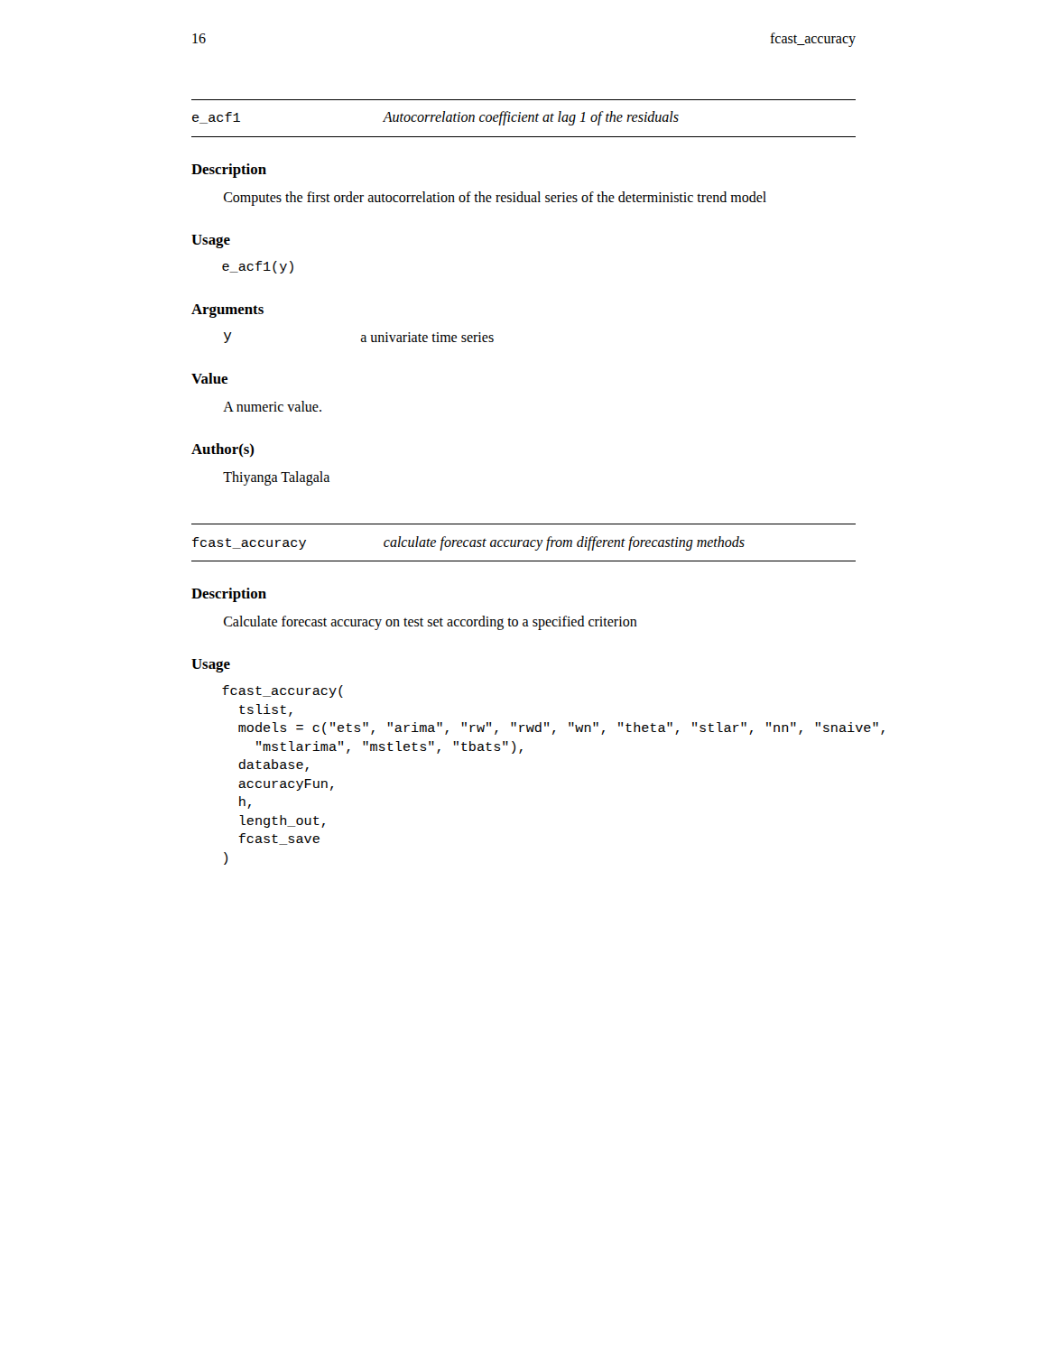16 fcast_accuracy
e_acf1 Autocorrelation coefficient at lag 1 of the residuals
Description
Computes the first order autocorrelation of the residual series of the deterministic trend model
Usage
e_acf1(y)
Arguments
y
a univariate time series
Value
A numeric value.
Author(s)
Thiyanga Talagala
fcast_accuracy calculate forecast accuracy from different forecasting methods
Description
Calculate forecast accuracy on test set according to a specified criterion
Usage
fcast_accuracy(
  tslist,
  models = c("ets", "arima", "rw", "rwd", "wn", "theta", "stlar", "nn", "snaive",
    "mstlarima", "mstlets", "tbats"),
  database,
  accuracyFun,
  h,
  length_out,
  fcast_save
)